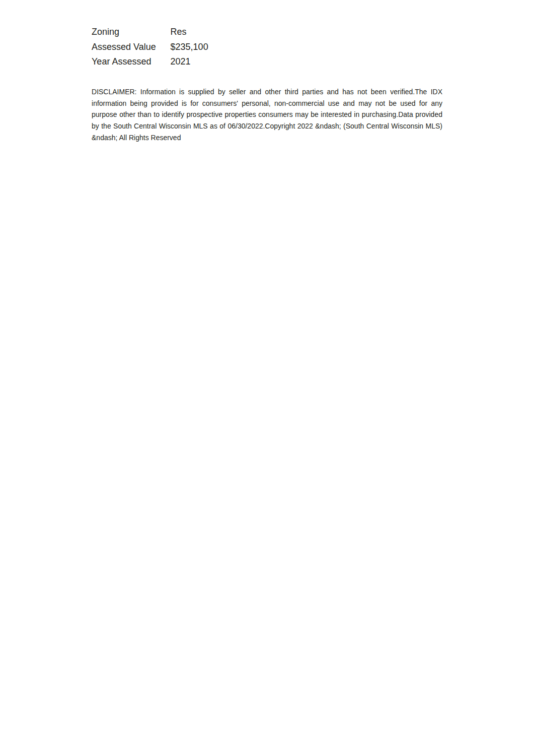| Zoning | Res |
| Assessed Value | $235,100 |
| Year Assessed | 2021 |
DISCLAIMER: Information is supplied by seller and other third parties and has not been verified.The IDX information being provided is for consumers' personal, non-commercial use and may not be used for any purpose other than to identify prospective properties consumers may be interested in purchasing.Data provided by the South Central Wisconsin MLS as of 06/30/2022.Copyright 2022 &ndash; (South Central Wisconsin MLS) &ndash; All Rights Reserved